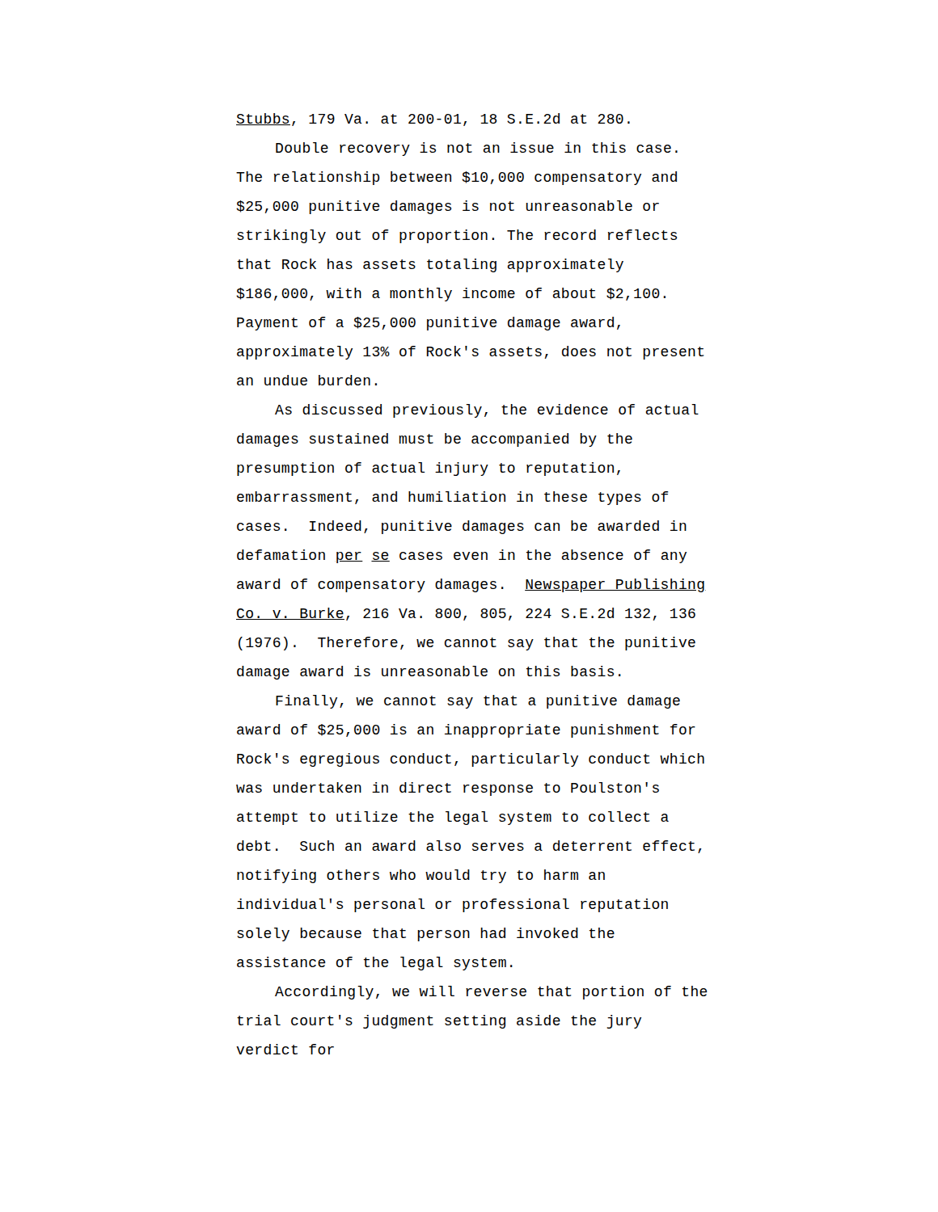Stubbs, 179 Va. at 200-01, 18 S.E.2d at 280.
Double recovery is not an issue in this case. The relationship between $10,000 compensatory and $25,000 punitive damages is not unreasonable or strikingly out of proportion. The record reflects that Rock has assets totaling approximately $186,000, with a monthly income of about $2,100. Payment of a $25,000 punitive damage award, approximately 13% of Rock's assets, does not present an undue burden.
As discussed previously, the evidence of actual damages sustained must be accompanied by the presumption of actual injury to reputation, embarrassment, and humiliation in these types of cases. Indeed, punitive damages can be awarded in defamation per se cases even in the absence of any award of compensatory damages. Newspaper Publishing Co. v. Burke, 216 Va. 800, 805, 224 S.E.2d 132, 136 (1976). Therefore, we cannot say that the punitive damage award is unreasonable on this basis.
Finally, we cannot say that a punitive damage award of $25,000 is an inappropriate punishment for Rock's egregious conduct, particularly conduct which was undertaken in direct response to Poulston's attempt to utilize the legal system to collect a debt. Such an award also serves a deterrent effect, notifying others who would try to harm an individual's personal or professional reputation solely because that person had invoked the assistance of the legal system.
Accordingly, we will reverse that portion of the trial court's judgment setting aside the jury verdict for